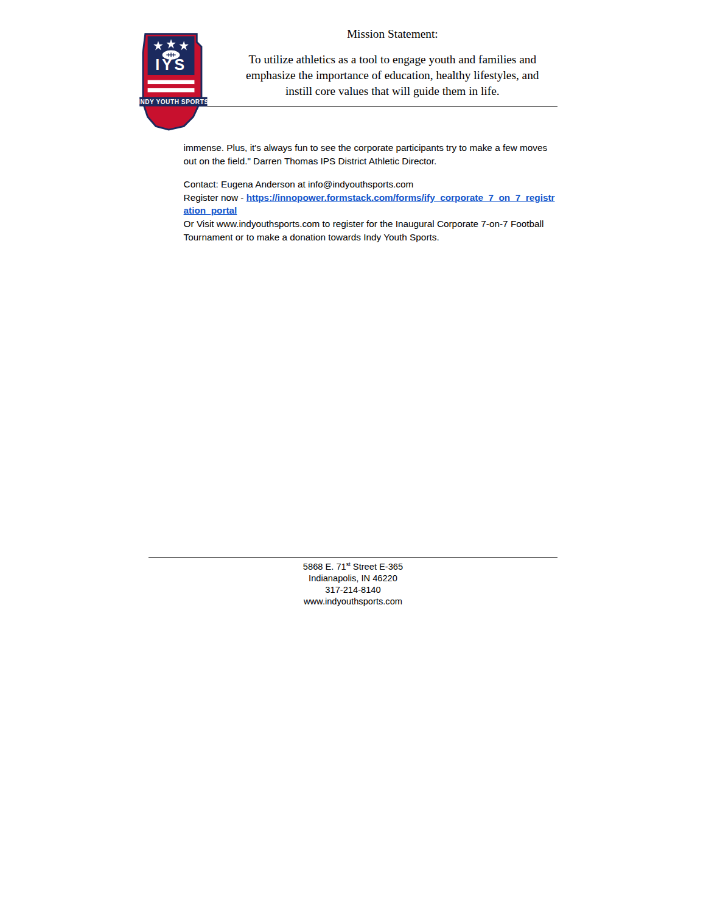IYS INDY YOUTH SPORTS
Mission Statement:
To utilize athletics as a tool to engage youth and families and emphasize the importance of education, healthy lifestyles, and instill core values that will guide them in life.
immense. Plus, it's always fun to see the corporate participants try to make a few moves out on the field." Darren Thomas IPS District Athletic Director.
Contact: Eugena Anderson at info@indyouthsports.com
Register now - https://innopower.formstack.com/forms/ify_corporate_7_on_7_registration_portal
Or Visit www.indyouthsports.com to register for the Inaugural Corporate 7-on-7 Football Tournament or to make a donation towards Indy Youth Sports.
5868 E. 71st Street E-365
Indianapolis, IN 46220
317-214-8140
www.indyouthsports.com